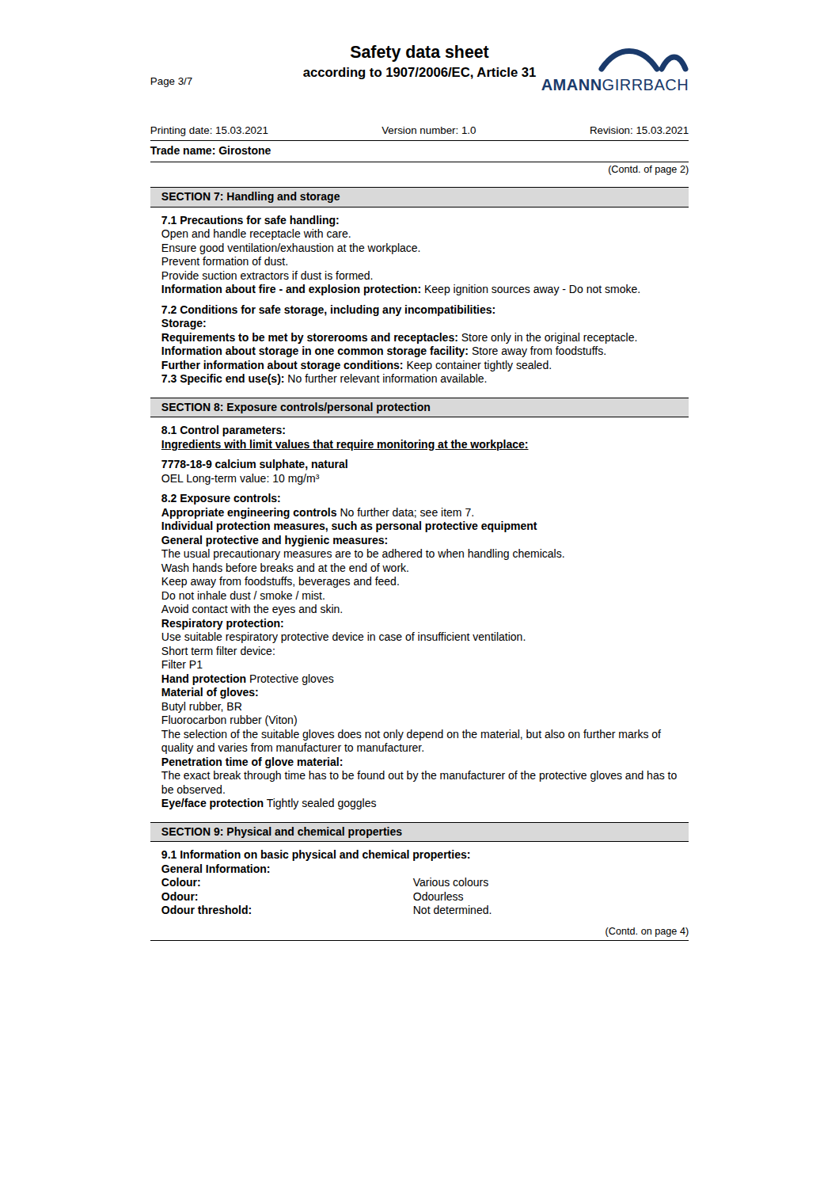Page 3/7
AMANNGIRRBACH
Safety data sheet
according to 1907/2006/EC, Article 31
Printing date: 15.03.2021
Version number: 1.0
Revision: 15.03.2021
Trade name: Girostone
(Contd. of page 2)
SECTION 7: Handling and storage
7.1 Precautions for safe handling:
Open and handle receptacle with care.
Ensure good ventilation/exhaustion at the workplace.
Prevent formation of dust.
Provide suction extractors if dust is formed.
Information about fire - and explosion protection: Keep ignition sources away - Do not smoke.
7.2 Conditions for safe storage, including any incompatibilities:
Storage:
Requirements to be met by storerooms and receptacles: Store only in the original receptacle.
Information about storage in one common storage facility: Store away from foodstuffs.
Further information about storage conditions: Keep container tightly sealed.
7.3 Specific end use(s): No further relevant information available.
SECTION 8: Exposure controls/personal protection
8.1 Control parameters:
Ingredients with limit values that require monitoring at the workplace:
7778-18-9 calcium sulphate, natural
OEL Long-term value: 10 mg/m³
8.2 Exposure controls:
Appropriate engineering controls No further data; see item 7.
Individual protection measures, such as personal protective equipment
General protective and hygienic measures:
The usual precautionary measures are to be adhered to when handling chemicals.
Wash hands before breaks and at the end of work.
Keep away from foodstuffs, beverages and feed.
Do not inhale dust / smoke / mist.
Avoid contact with the eyes and skin.
Respiratory protection:
Use suitable respiratory protective device in case of insufficient ventilation.
Short term filter device:
Filter P1
Hand protection Protective gloves
Material of gloves:
Butyl rubber, BR
Fluorocarbon rubber (Viton)
The selection of the suitable gloves does not only depend on the material, but also on further marks of quality and varies from manufacturer to manufacturer.
Penetration time of glove material:
The exact break through time has to be found out by the manufacturer of the protective gloves and has to be observed.
Eye/face protection Tightly sealed goggles
SECTION 9: Physical and chemical properties
9.1 Information on basic physical and chemical properties:
General Information:
Colour:
Various colours
Odour:
Odourless
Odour threshold:
Not determined.
(Contd. on page 4)